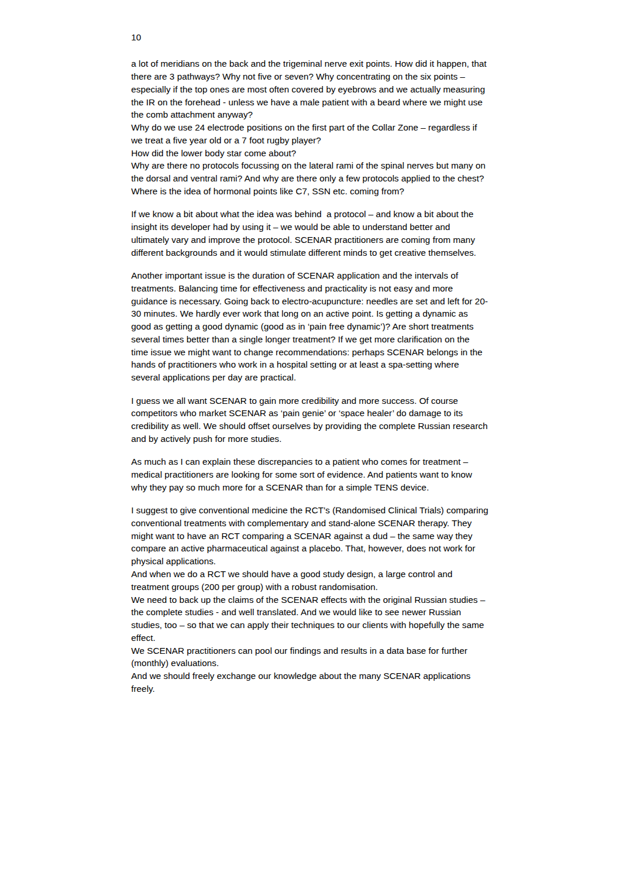10
a lot of meridians on the back and the trigeminal nerve exit points. How did it happen, that there are 3 pathways? Why not five or seven? Why concentrating on the six points – especially if the top ones are most often covered by eyebrows and we actually measuring the IR on the forehead - unless we have a male patient with a beard where we might use the comb attachment anyway?
Why do we use 24 electrode positions on the first part of the Collar Zone – regardless if we treat a five year old or a 7 foot rugby player?
How did the lower body star come about?
Why are there no protocols focussing on the lateral rami of the spinal nerves but many on the dorsal and ventral rami? And why are there only a few protocols applied to the chest?
Where is the idea of hormonal points like C7, SSN etc. coming from?
If we know a bit about what the idea was behind a protocol – and know a bit about the insight its developer had by using it – we would be able to understand better and ultimately vary and improve the protocol. SCENAR practitioners are coming from many different backgrounds and it would stimulate different minds to get creative themselves.
Another important issue is the duration of SCENAR application and the intervals of treatments. Balancing time for effectiveness and practicality is not easy and more guidance is necessary. Going back to electro-acupuncture: needles are set and left for 20-30 minutes. We hardly ever work that long on an active point. Is getting a dynamic as good as getting a good dynamic (good as in ‘pain free dynamic’)? Are short treatments several times better than a single longer treatment? If we get more clarification on the time issue we might want to change recommendations: perhaps SCENAR belongs in the hands of practitioners who work in a hospital setting or at least a spa-setting where several applications per day are practical.
I guess we all want SCENAR to gain more credibility and more success. Of course competitors who market SCENAR as ‘pain genie’ or ‘space healer’ do damage to its credibility as well. We should offset ourselves by providing the complete Russian research and by actively push for more studies.
As much as I can explain these discrepancies to a patient who comes for treatment – medical practitioners are looking for some sort of evidence. And patients want to know why they pay so much more for a SCENAR than for a simple TENS device.
I suggest to give conventional medicine the RCT’s (Randomised Clinical Trials) comparing conventional treatments with complementary and stand-alone SCENAR therapy. They might want to have an RCT comparing a SCENAR against a dud – the same way they compare an active pharmaceutical against a placebo. That, however, does not work for physical applications.
And when we do a RCT we should have a good study design, a large control and treatment groups (200 per group) with a robust randomisation.
We need to back up the claims of the SCENAR effects with the original Russian studies – the complete studies - and well translated. And we would like to see newer Russian studies, too – so that we can apply their techniques to our clients with hopefully the same effect.
We SCENAR practitioners can pool our findings and results in a data base for further (monthly) evaluations.
And we should freely exchange our knowledge about the many SCENAR applications freely.